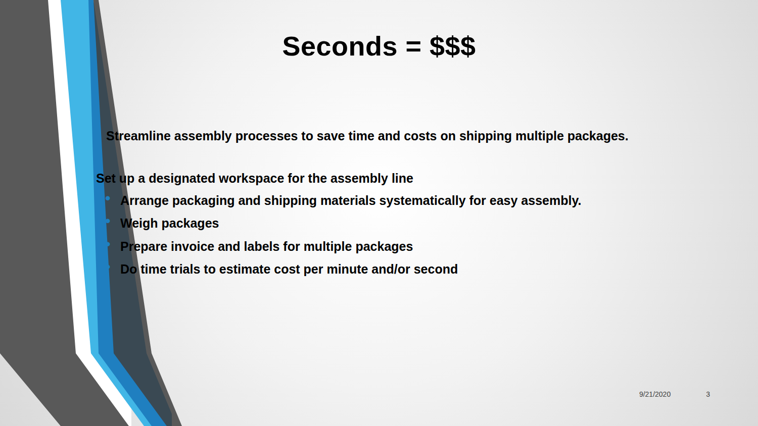Seconds = $$$
Streamline assembly processes to save time and costs on shipping multiple packages.
Set up a designated workspace for the assembly line
Arrange packaging and shipping materials systematically for easy assembly.
Weigh packages
Prepare invoice and labels for multiple packages
Do time trials to estimate cost per minute and/or second
9/21/20203